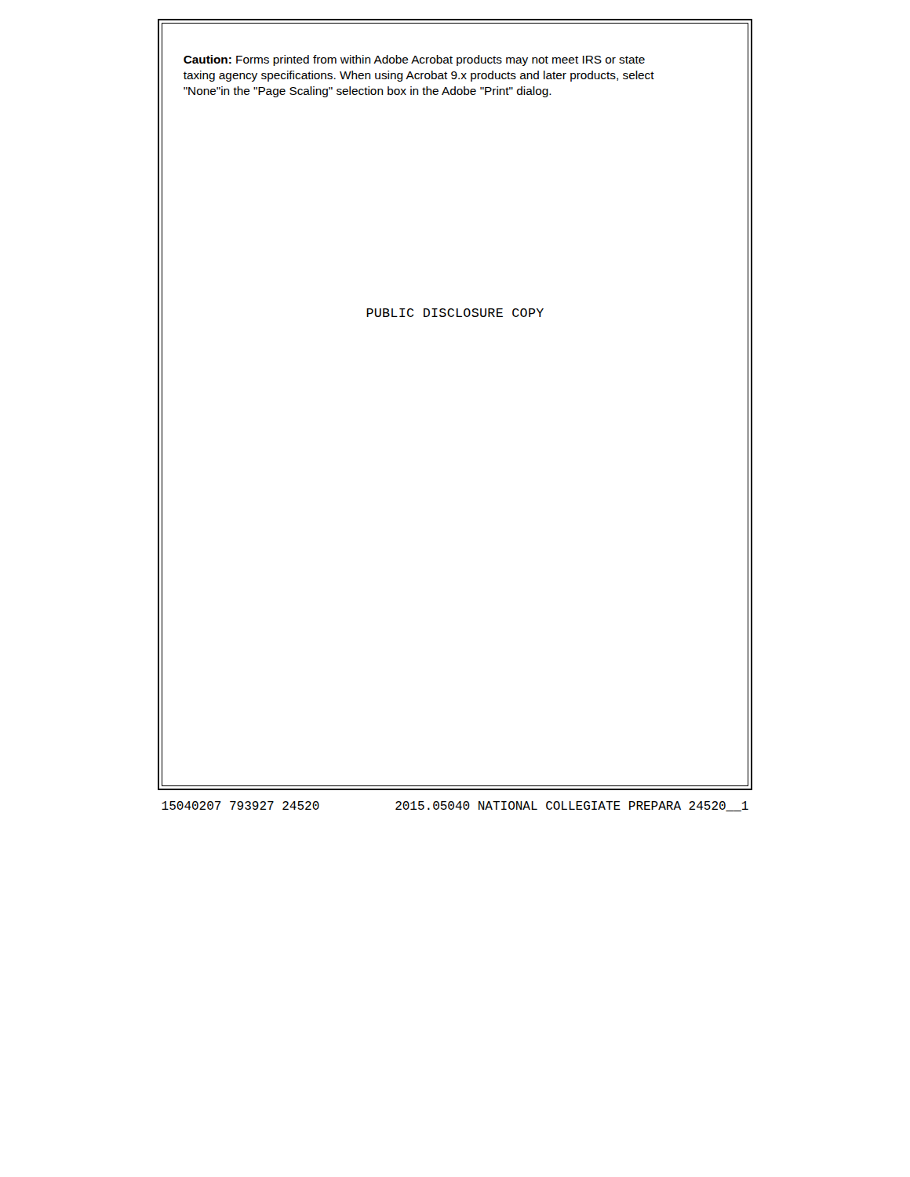Caution: Forms printed from within Adobe Acrobat products may not meet IRS or state taxing agency specifications. When using Acrobat 9.x products and later products, select "None"in the "Page Scaling" selection box in the Adobe "Print" dialog.
PUBLIC DISCLOSURE COPY
15040207 793927 24520 2015.05040 NATIONAL COLLEGIATE PREPARA 24520__1